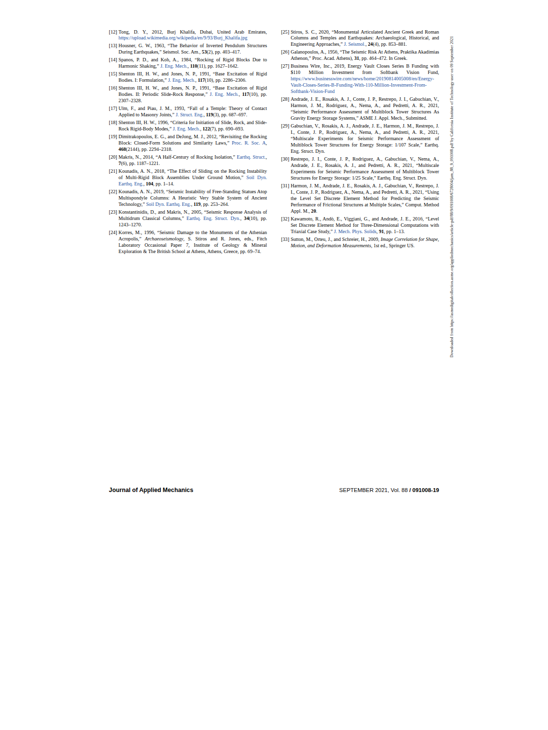Downloaded from https://asmedigitalcollection.asme.org/appliedmechanics/article-pdf/88/9/091008/6728004/jam_88_9_091008.pdf by California Institute of Technology user on 09 September 2021
[12] Tong, D. Y., 2012, Burj Khalifa, Dubai, United Arab Emirates, https://upload.wikimedia.org/wikipedia/en/9/93/Burj_Khalifa.jpg
[13] Housner, G. W., 1963, “The Behavior of Inverted Pendulum Structures During Earthquakes,” Seismol. Soc. Am., 53(2), pp. 403–417.
[14] Spanos, P. D., and Koh, A., 1984, “Rocking of Rigid Blocks Due to Harmonic Shaking,” J. Eng. Mech., 110(11), pp. 1627–1642.
[15] Shenton III, H. W., and Jones, N. P., 1991, “Base Excitation of Rigid Bodies. I: Formulation,” J. Eng. Mech., 117(10), pp. 2286–2306.
[16] Shenton III, H. W., and Jones, N. P., 1991, “Base Excitation of Rigid Bodies. II: Periodic Slide-Rock Response,” J. Eng. Mech., 117(10), pp. 2307–2328.
[17] Ulm, F., and Piau, J. M., 1993, “Fall of a Temple: Theory of Contact Applied to Masonry Joints,” J. Struct. Eng., 119(3), pp. 687–697.
[18] Shenton III, H. W., 1996, “Criteria for Initiation of Slide, Rock, and Slide-Rock Rigid-Body Modes,” J. Eng. Mech., 122(7), pp. 690–693.
[19] Dimitrakopoulos, E. G., and DeJong, M. J., 2012, “Revisiting the Rocking Block: Closed-Form Solutions and Similarity Laws,” Proc. R. Soc. A, 468(2144), pp. 2294–2318.
[20] Makris, N., 2014, “A Half-Century of Rocking Isolation,” Earthq. Struct., 7(6), pp. 1187–1221.
[21] Kounadis, A. N., 2018, “The Effect of Sliding on the Rocking Instability of Multi-Rigid Block Assemblies Under Ground Motion,” Soil Dyn. Earthq. Eng., 104, pp. 1–14.
[22] Kounadis, A. N., 2019, “Seismic Instability of Free-Standing Statues Atop Multispondyle Columns: A Heuristic Very Stable System of Ancient Technology,” Soil Dyn. Earthq. Eng., 119, pp. 253–264.
[23] Konstantinidis, D., and Makris, N., 2005, “Seismic Response Analysis of Multidrum Classical Columns,” Earthq. Eng. Struct. Dyn., 34(10), pp. 1243–1270.
[24] Korres, M., 1996, “Seismic Damage to the Monuments of the Athenian Acropolis,” Archaeoseismology, S. Stiros and R. Jones, eds., Fitch Laboratory Occasional Paper 7, Institute of Geology & Mineral Exploration & The British School at Athens, Athens, Greece, pp. 69–74.
[25] Stiros, S. C., 2020, “Monumental Articulated Ancient Greek and Roman Columns and Temples and Earthquakes: Archaeological, Historical, and Engineering Approaches,” J. Seismol., 24(4), pp. 853–881.
[26] Galanopoulos, A., 1956, “The Seismic Risk At Athens, Praktika Akadimias Athenon,” Proc. Acad. Athens), 31, pp. 464–472. In Greek.
[27] Business Wire, Inc., 2019, Energy Vault Closes Series B Funding with $110 Million Investment from Softbank Vision Fund, https://www.businesswire.com/news/home/20190814005008/en/Energy-Vault-Closes-Series-B-Funding-With-110-Million-Investment-From-Softbank-Vision-Fund
[28] Andrade, J. E., Rosakis, A. J., Conte, J. P., Restrepo, J. I., Gabuchian, V., Harmon, J. M., Rodriguez, A., Nema, A., and Pedretti, A. R., 2021, “Seismic Performance Assessment of Multiblock Tower Structures As Gravity Energy Storage Systems,” ASME J. Appl. Mech., Submitted.
[29] Gabuchian, V., Rosakis, A. J., Andrade, J. E., Harmon, J. M., Restrepo, J. I., Conte, J. P., Rodriguez, A., Nema, A., and Pedretti, A. R., 2021, “Multiscale Experiments for Seismic Performance Assessment of Multiblock Tower Structures for Energy Storage: 1/107 Scale,” Earthq. Eng. Struct. Dyn.
[30] Restrepo, J. I., Conte, J. P., Rodriguez, A., Gabuchian, V., Nema, A., Andrade, J. E., Rosakis, A. J., and Pedretti, A. R., 2021, “Multiscale Experiments for Seismic Performance Assessment of Multiblock Tower Structures for Energy Storage: 1/25 Scale,” Earthq. Eng. Struct. Dyn.
[31] Harmon, J. M., Andrade, J. E., Rosakis, A. J., Gabuchian, V., Restrepo, J. I., Conte, J. P., Rodriguez, A., Nema, A., and Pedretti, A. R., 2021, “Using the Level Set Discrete Element Method for Predicting the Seismic Performance of Frictional Structures at Multiple Scales,” Comput. Method Appl. M., 20.
[32] Kawamoto, R., Andò, E., Viggiani, G., and Andrade, J. E., 2016, “Level Set Discrete Element Method for Three-Dimensional Computations with Triaxial Case Study,” J. Mech. Phys. Solids, 91, pp. 1–13.
[33] Sutton, M., Orteu, J., and Schreier, H., 2009, Image Correlation for Shape, Motion, and Deformation Measurements, 1st ed., Springer US.
Journal of Applied Mechanics
SEPTEMBER 2021, Vol. 88 / 091008-19